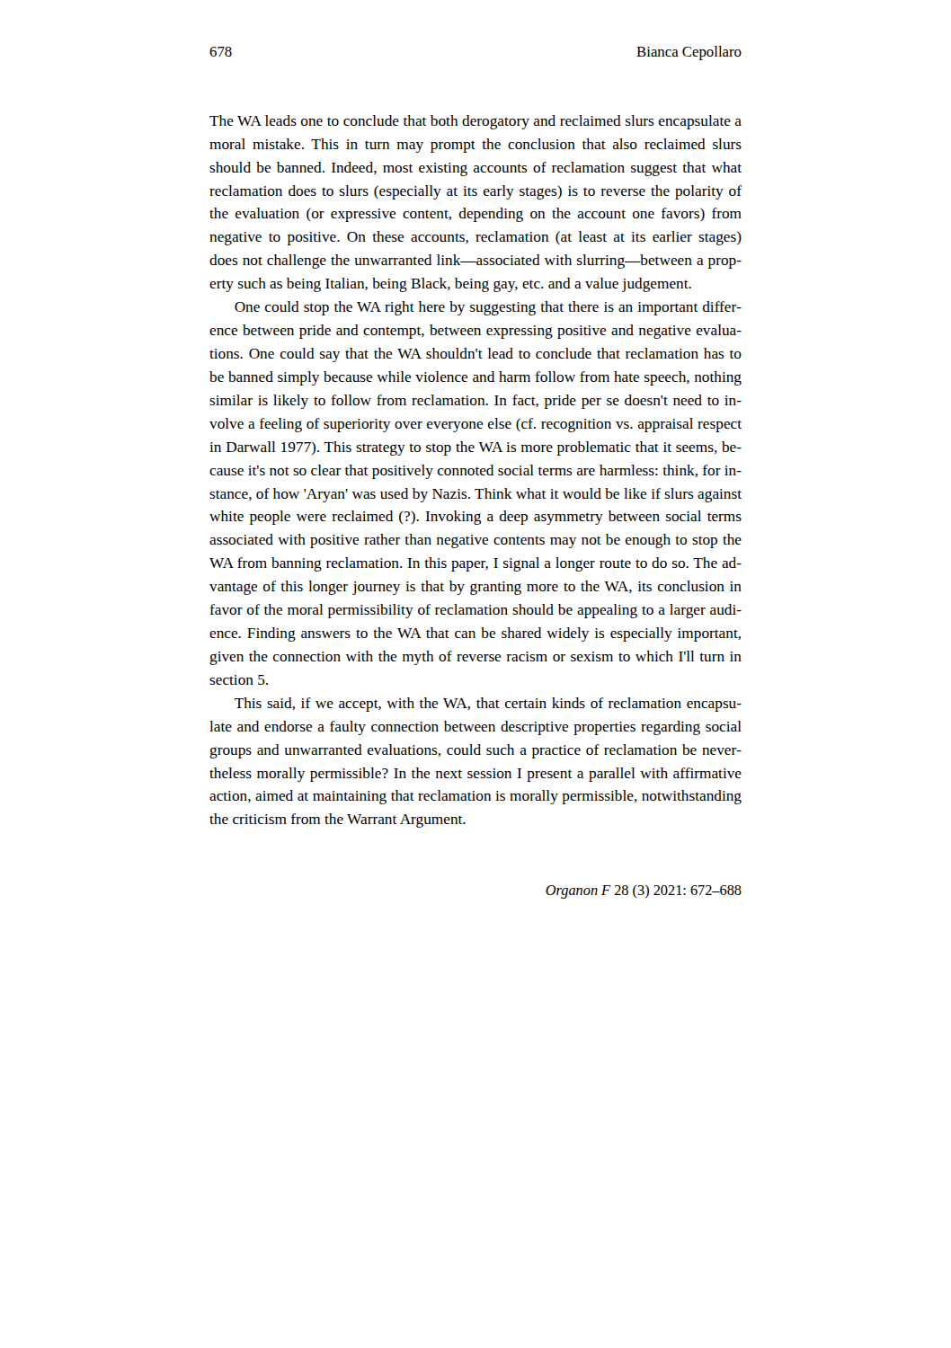678 Bianca Cepollaro
The WA leads one to conclude that both derogatory and reclaimed slurs encapsulate a moral mistake. This in turn may prompt the conclusion that also reclaimed slurs should be banned. Indeed, most existing accounts of reclamation suggest that what reclamation does to slurs (especially at its early stages) is to reverse the polarity of the evaluation (or expressive content, depending on the account one favors) from negative to positive. On these accounts, reclamation (at least at its earlier stages) does not challenge the unwarranted link—associated with slurring—between a property such as being Italian, being Black, being gay, etc. and a value judgement.
One could stop the WA right here by suggesting that there is an important difference between pride and contempt, between expressing positive and negative evaluations. One could say that the WA shouldn't lead to conclude that reclamation has to be banned simply because while violence and harm follow from hate speech, nothing similar is likely to follow from reclamation. In fact, pride per se doesn't need to involve a feeling of superiority over everyone else (cf. recognition vs. appraisal respect in Darwall 1977). This strategy to stop the WA is more problematic that it seems, because it's not so clear that positively connoted social terms are harmless: think, for instance, of how 'Aryan' was used by Nazis. Think what it would be like if slurs against white people were reclaimed (?). Invoking a deep asymmetry between social terms associated with positive rather than negative contents may not be enough to stop the WA from banning reclamation. In this paper, I signal a longer route to do so. The advantage of this longer journey is that by granting more to the WA, its conclusion in favor of the moral permissibility of reclamation should be appealing to a larger audience. Finding answers to the WA that can be shared widely is especially important, given the connection with the myth of reverse racism or sexism to which I'll turn in section 5.
This said, if we accept, with the WA, that certain kinds of reclamation encapsulate and endorse a faulty connection between descriptive properties regarding social groups and unwarranted evaluations, could such a practice of reclamation be nevertheless morally permissible? In the next session I present a parallel with affirmative action, aimed at maintaining that reclamation is morally permissible, notwithstanding the criticism from the Warrant Argument.
Organon F 28 (3) 2021: 672–688